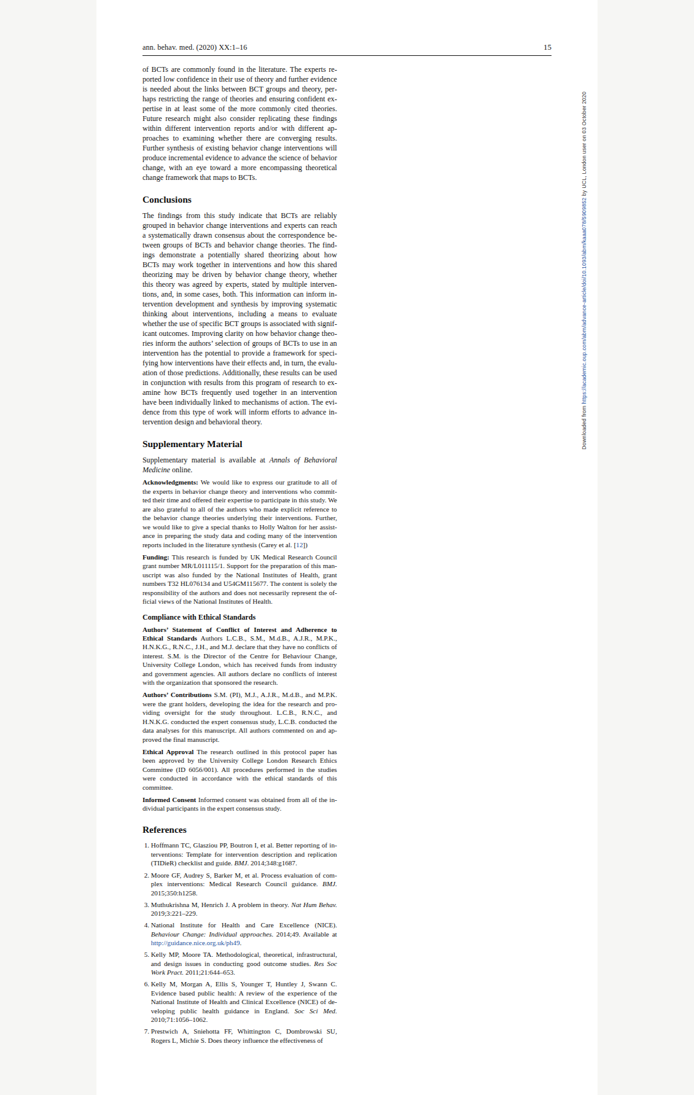Downloaded from https://academic.oup.com/abm/advance-article/doi/10.1093/abm/kaaa078/5909852 by UCL, London user on 03 October 2020
ann. behav. med. (2020) XX:1–16 15
of BCTs are commonly found in the literature. The experts reported low confidence in their use of theory and further evidence is needed about the links between BCT groups and theory, perhaps restricting the range of theories and ensuring confident expertise in at least some of the more commonly cited theories. Future research might also consider replicating these findings within different intervention reports and/or with different approaches to examining whether there are converging results. Further synthesis of existing behavior change interventions will produce incremental evidence to advance the science of behavior change, with an eye toward a more encompassing theoretical change framework that maps to BCTs.
Conclusions
The findings from this study indicate that BCTs are reliably grouped in behavior change interventions and experts can reach a systematically drawn consensus about the correspondence between groups of BCTs and behavior change theories. The findings demonstrate a potentially shared theorizing about how BCTs may work together in interventions and how this shared theorizing may be driven by behavior change theory, whether this theory was agreed by experts, stated by multiple interventions, and, in some cases, both. This information can inform intervention development and synthesis by improving systematic thinking about interventions, including a means to evaluate whether the use of specific BCT groups is associated with significant outcomes. Improving clarity on how behavior change theories inform the authors’ selection of groups of BCTs to use in an intervention has the potential to provide a framework for specifying how interventions have their effects and, in turn, the evaluation of those predictions. Additionally, these results can be used in conjunction with results from this program of research to examine how BCTs frequently used together in an intervention have been individually linked to mechanisms of action. The evidence from this type of work will inform efforts to advance intervention design and behavioral theory.
Supplementary Material
Supplementary material is available at Annals of Behavioral Medicine online.
Acknowledgments: We would like to express our gratitude to all of the experts in behavior change theory and interventions who committed their time and offered their expertise to participate in this study. We are also grateful to all of the authors who made explicit reference to the behavior change theories underlying their interventions. Further, we would like to give a special thanks to Holly Walton for her assistance in preparing the study data and coding many of the intervention reports included in the literature synthesis (Carey et al. [12])
Funding: This research is funded by UK Medical Research Council grant number MR/L011115/1. Support for the preparation of this manuscript was also funded by the National Institutes of Health, grant numbers T32 HL076134 and U54GM115677. The content is solely the responsibility of the authors and does not necessarily represent the official views of the National Institutes of Health.
Compliance with Ethical Standards
Authors’ Statement of Conflict of Interest and Adherence to Ethical Standards Authors L.C.B., S.M., M.d.B., A.J.R., M.P.K., H.N.K.G., R.N.C., J.H., and M.J. declare that they have no conflicts of interest. S.M. is the Director of the Centre for Behaviour Change, University College London, which has received funds from industry and government agencies. All authors declare no conflicts of interest with the organization that sponsored the research.
Authors’ Contributions S.M. (PI), M.J., A.J.R., M.d.B., and M.P.K. were the grant holders, developing the idea for the research and providing oversight for the study throughout. L.C.B., R.N.C., and H.N.K.G. conducted the expert consensus study, L.C.B. conducted the data analyses for this manuscript. All authors commented on and approved the final manuscript.
Ethical Approval The research outlined in this protocol paper has been approved by the University College London Research Ethics Committee (ID 6056/001). All procedures performed in the studies were conducted in accordance with the ethical standards of this committee.
Informed Consent Informed consent was obtained from all of the individual participants in the expert consensus study.
References
Hoffmann TC, Glasziou PP, Boutron I, et al. Better reporting of interventions: Template for intervention description and replication (TIDieR) checklist and guide. BMJ. 2014;348:g1687.
Moore GF, Audrey S, Barker M, et al. Process evaluation of complex interventions: Medical Research Council guidance. BMJ. 2015;350:h1258.
Muthukrishna M, Henrich J. A problem in theory. Nat Hum Behav. 2019;3:221–229.
National Institute for Health and Care Excellence (NICE). Behaviour Change: Individual approaches. 2014;49. Available at http://guidance.nice.org.uk/ph49.
Kelly MP, Moore TA. Methodological, theoretical, infrastructural, and design issues in conducting good outcome studies. Res Soc Work Pract. 2011;21:644–653.
Kelly M, Morgan A, Ellis S, Younger T, Huntley J, Swann C. Evidence based public health: A review of the experience of the National Institute of Health and Clinical Excellence (NICE) of developing public health guidance in England. Soc Sci Med. 2010;71:1056–1062.
Prestwich A, Sniehotta FF, Whittington C, Dombrowski SU, Rogers L, Michie S. Does theory influence the effectiveness of